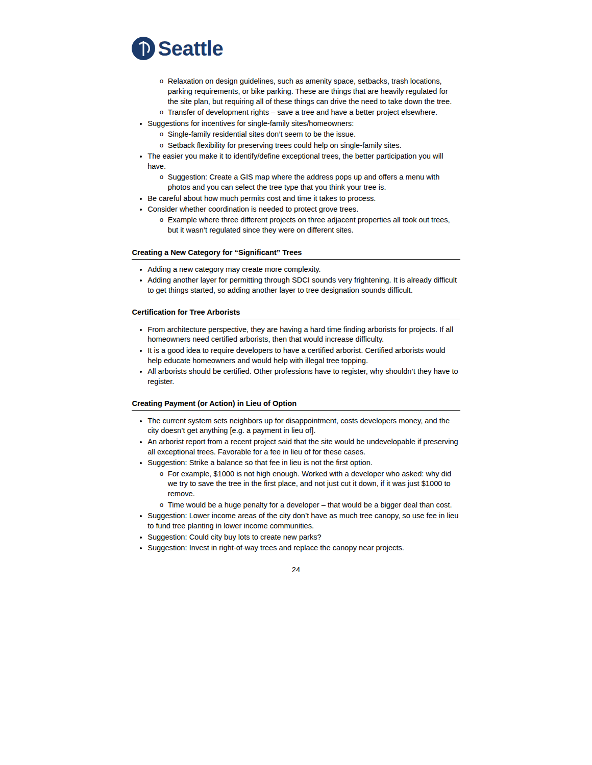Seattle
Relaxation on design guidelines, such as amenity space, setbacks, trash locations, parking requirements, or bike parking. These are things that are heavily regulated for the site plan, but requiring all of these things can drive the need to take down the tree.
Transfer of development rights – save a tree and have a better project elsewhere.
Suggestions for incentives for single-family sites/homeowners:
Single-family residential sites don’t seem to be the issue.
Setback flexibility for preserving trees could help on single-family sites.
The easier you make it to identify/define exceptional trees, the better participation you will have.
Suggestion: Create a GIS map where the address pops up and offers a menu with photos and you can select the tree type that you think your tree is.
Be careful about how much permits cost and time it takes to process.
Consider whether coordination is needed to protect grove trees.
Example where three different projects on three adjacent properties all took out trees, but it wasn’t regulated since they were on different sites.
Creating a New Category for “Significant” Trees
Adding a new category may create more complexity.
Adding another layer for permitting through SDCI sounds very frightening. It is already difficult to get things started, so adding another layer to tree designation sounds difficult.
Certification for Tree Arborists
From architecture perspective, they are having a hard time finding arborists for projects. If all homeowners need certified arborists, then that would increase difficulty.
It is a good idea to require developers to have a certified arborist. Certified arborists would help educate homeowners and would help with illegal tree topping.
All arborists should be certified. Other professions have to register, why shouldn’t they have to register.
Creating Payment (or Action) in Lieu of Option
The current system sets neighbors up for disappointment, costs developers money, and the city doesn’t get anything [e.g. a payment in lieu of].
An arborist report from a recent project said that the site would be undevelopable if preserving all exceptional trees. Favorable for a fee in lieu of for these cases.
Suggestion: Strike a balance so that fee in lieu is not the first option.
For example, $1000 is not high enough. Worked with a developer who asked: why did we try to save the tree in the first place, and not just cut it down, if it was just $1000 to remove.
Time would be a huge penalty for a developer – that would be a bigger deal than cost.
Suggestion: Lower income areas of the city don’t have as much tree canopy, so use fee in lieu to fund tree planting in lower income communities.
Suggestion: Could city buy lots to create new parks?
Suggestion: Invest in right-of-way trees and replace the canopy near projects.
24